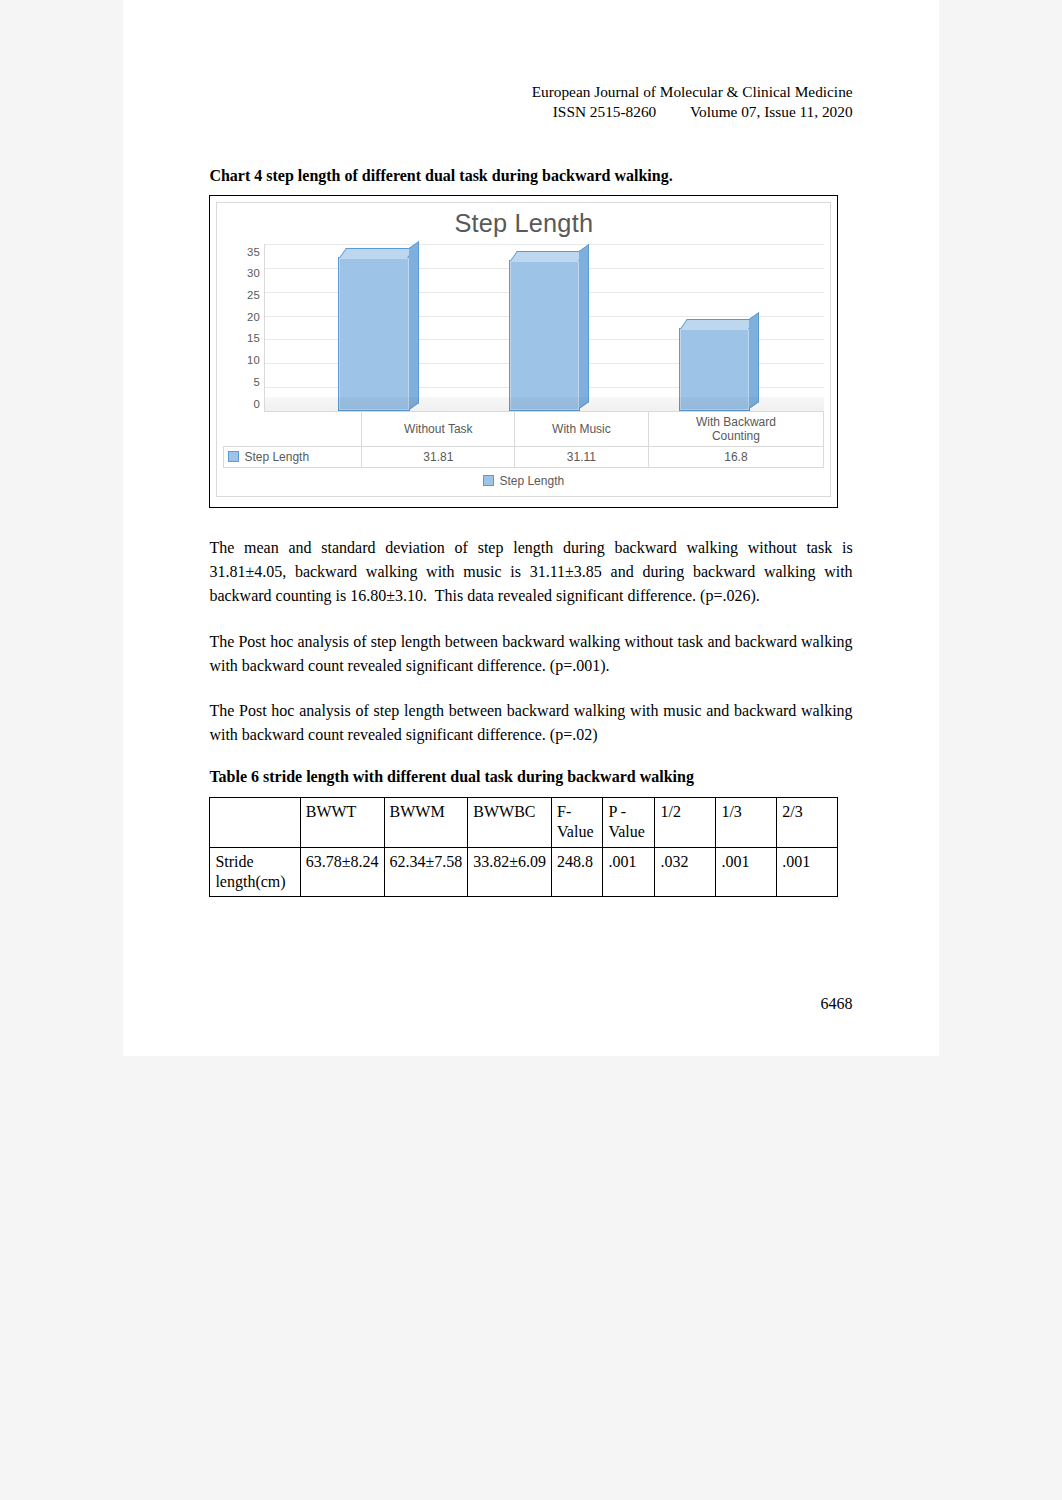European Journal of Molecular & Clinical Medicine
ISSN 2515-8260 Volume 07, Issue 11, 2020
Chart 4 step length of different dual task during backward walking.
Step Length
35 30 25 20 15 10 5 0
| | Without Task | With Music | With Backward Counting |
| Step Length | 31.81 | 31.11 | 16.8 |
Step Length
The mean and standard deviation of step length during backward walking without task is 31.81±4.05, backward walking with music is 31.11±3.85 and during backward walking with backward counting is 16.80±3.10. This data revealed significant difference. (p=.026).
The Post hoc analysis of step length between backward walking without task and backward walking with backward count revealed significant difference. (p=.001).
The Post hoc analysis of step length between backward walking with music and backward walking with backward count revealed significant difference. (p=.02)
Table 6 stride length with different dual task during backward walking
| | BWWT | BWWM | BWWBC | F- Value | P - Value | 1/2 | 1/3 | 2/3 |
| --- | --- | --- | --- | --- | --- | --- | --- | --- |
| Stride length(cm) | 63.78±8.24 | 62.34±7.58 | 33.82±6.09 | 248.8 | .001 | .032 | .001 | .001 |
6468